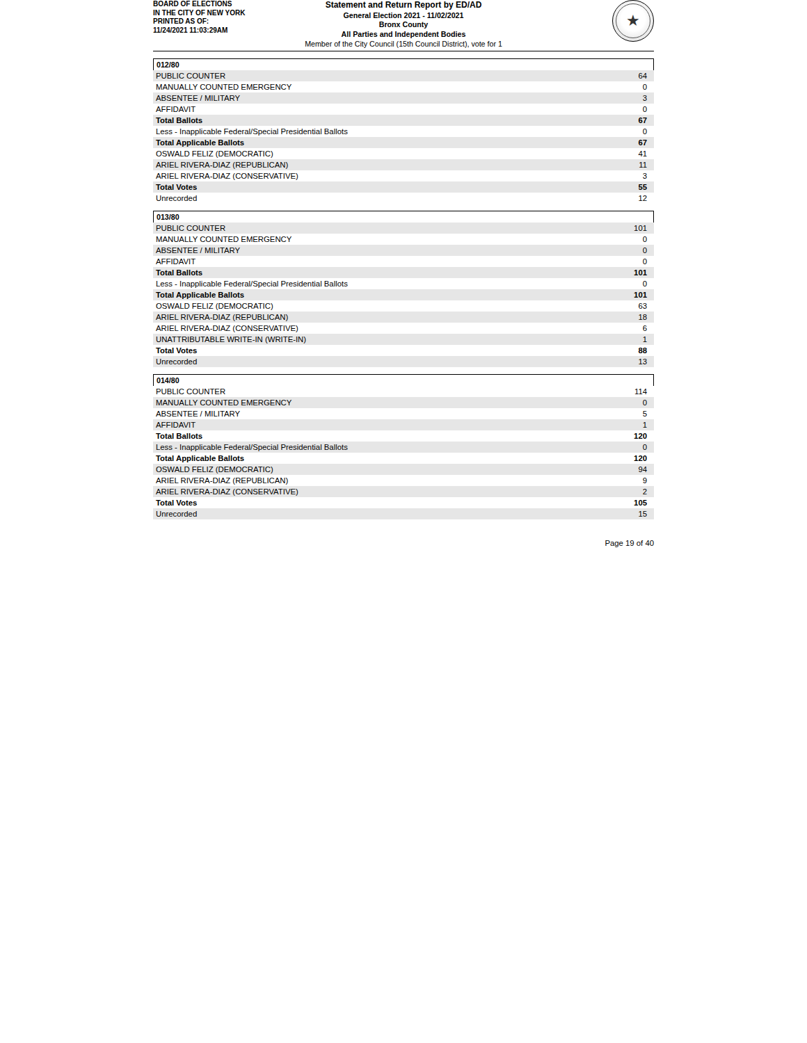BOARD OF ELECTIONS
IN THE CITY OF NEW YORK
PRINTED AS OF:
11/24/2021 11:03:29AM
Statement and Return Report by ED/AD
General Election 2021 - 11/02/2021
Bronx County
All Parties and Independent Bodies
Member of the City Council (15th Council District), vote for 1
★
012/80
| PUBLIC COUNTER | 64 |
| MANUALLY COUNTED EMERGENCY | 0 |
| ABSENTEE / MILITARY | 3 |
| AFFIDAVIT | 0 |
| Total Ballots | 67 |
| Less - Inapplicable Federal/Special Presidential Ballots | 0 |
| Total Applicable Ballots | 67 |
| OSWALD FELIZ (DEMOCRATIC) | 41 |
| ARIEL RIVERA-DIAZ (REPUBLICAN) | 11 |
| ARIEL RIVERA-DIAZ (CONSERVATIVE) | 3 |
| Total Votes | 55 |
| Unrecorded | 12 |
013/80
| PUBLIC COUNTER | 101 |
| MANUALLY COUNTED EMERGENCY | 0 |
| ABSENTEE / MILITARY | 0 |
| AFFIDAVIT | 0 |
| Total Ballots | 101 |
| Less - Inapplicable Federal/Special Presidential Ballots | 0 |
| Total Applicable Ballots | 101 |
| OSWALD FELIZ (DEMOCRATIC) | 63 |
| ARIEL RIVERA-DIAZ (REPUBLICAN) | 18 |
| ARIEL RIVERA-DIAZ (CONSERVATIVE) | 6 |
| UNATTRIBUTABLE WRITE-IN (WRITE-IN) | 1 |
| Total Votes | 88 |
| Unrecorded | 13 |
014/80
| PUBLIC COUNTER | 114 |
| MANUALLY COUNTED EMERGENCY | 0 |
| ABSENTEE / MILITARY | 5 |
| AFFIDAVIT | 1 |
| Total Ballots | 120 |
| Less - Inapplicable Federal/Special Presidential Ballots | 0 |
| Total Applicable Ballots | 120 |
| OSWALD FELIZ (DEMOCRATIC) | 94 |
| ARIEL RIVERA-DIAZ (REPUBLICAN) | 9 |
| ARIEL RIVERA-DIAZ (CONSERVATIVE) | 2 |
| Total Votes | 105 |
| Unrecorded | 15 |
Page 19 of 40